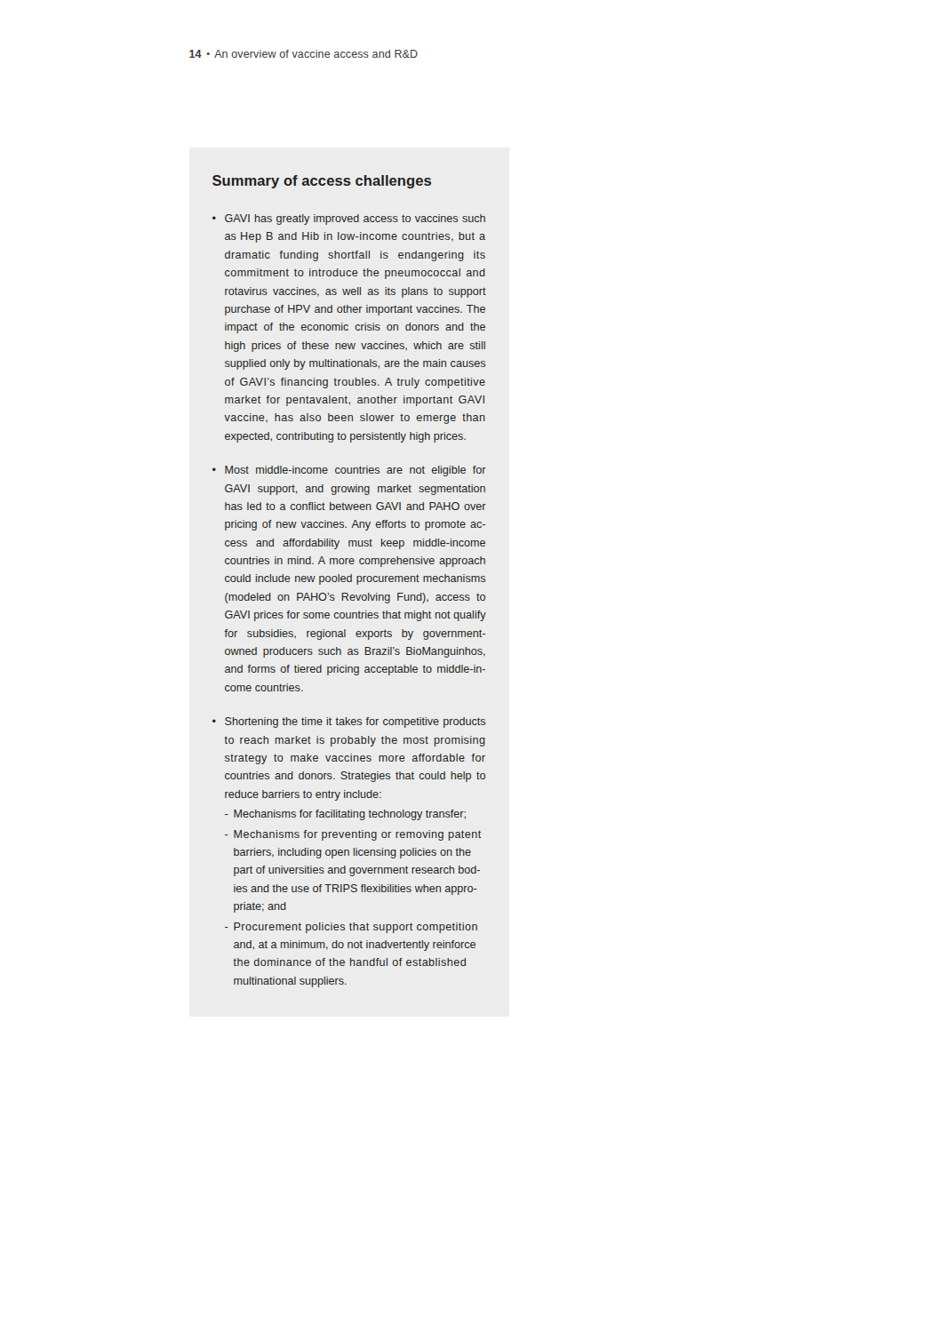14 • An overview of vaccine access and R&D
Summary of access challenges
GAVI has greatly improved access to vaccines such as Hep B and Hib in low-income countries, but a dramatic funding shortfall is endangering its commitment to introduce the pneumococcal and rotavirus vaccines, as well as its plans to support purchase of HPV and other important vaccines. The impact of the economic crisis on donors and the high prices of these new vaccines, which are still supplied only by multinationals, are the main causes of GAVI’s financing troubles. A truly competitive market for pentavalent, another important GAVI vaccine, has also been slower to emerge than expected, contributing to persistently high prices.
Most middle-income countries are not eligible for GAVI support, and growing market segmentation has led to a conflict between GAVI and PAHO over pricing of new vaccines. Any efforts to promote access and affordability must keep middle-income countries in mind. A more comprehensive approach could include new pooled procurement mechanisms (modeled on PAHO’s Revolving Fund), access to GAVI prices for some countries that might not qualify for subsidies, regional exports by government-owned producers such as Brazil’s BioManguinhos, and forms of tiered pricing acceptable to middle-income countries.
Shortening the time it takes for competitive products to reach market is probably the most promising strategy to make vaccines more affordable for countries and donors. Strategies that could help to reduce barriers to entry include:
Mechanisms for facilitating technology transfer;
Mechanisms for preventing or removing patent barriers, including open licensing policies on the part of universities and government research bodies and the use of TRIPS flexibilities when appropriate; and
Procurement policies that support competition and, at a minimum, do not inadvertently reinforce the dominance of the handful of established multinational suppliers.